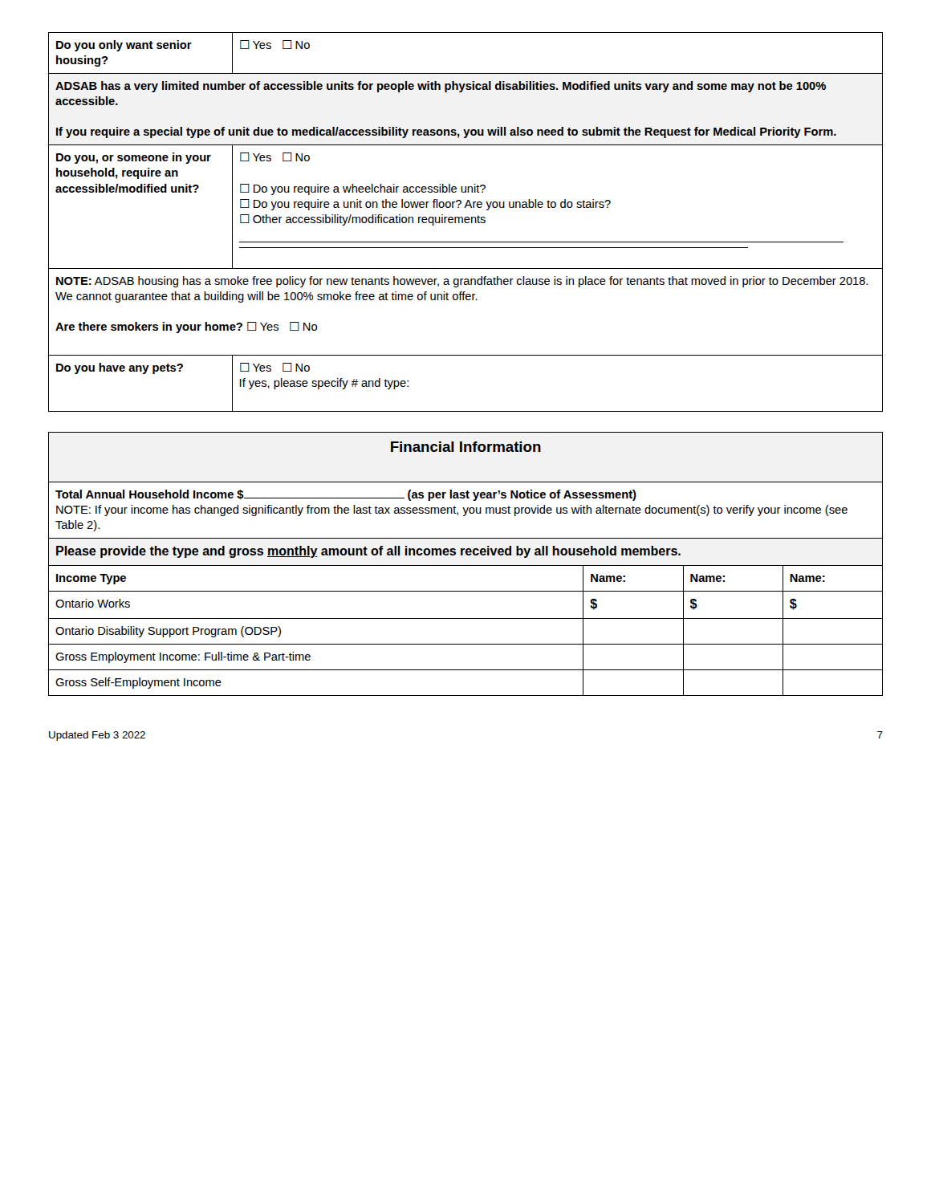| Do you only want senior housing? | ☐ Yes ☐ No |
| ADSAB has a very limited number of accessible units for people with physical disabilities. Modified units vary and some may not be 100% accessible. If you require a special type of unit due to medical/accessibility reasons, you will also need to submit the Request for Medical Priority Form. |
| Do you, or someone in your household, require an accessible/modified unit? | ☐ Yes ☐ No ☐ Do you require a wheelchair accessible unit? ☐ Do you require a unit on the lower floor? Are you unable to do stairs? ☐ Other accessibility/modification requirements |
| NOTE: ADSAB housing has a smoke free policy for new tenants however, a grandfather clause is in place for tenants that moved in prior to December 2018. We cannot guarantee that a building will be 100% smoke free at time of unit offer. Are there smokers in your home? ☐ Yes ☐ No |
| Do you have any pets? | ☐ Yes ☐ No If yes, please specify # and type: |
| Financial Information |
| Total Annual Household Income $ (as per last year’s Notice of Assessment) NOTE: If your income has changed significantly from the last tax assessment, you must provide us with alternate document(s) to verify your income (see Table 2). |
| Please provide the type and gross monthly amount of all incomes received by all household members. |
| Income Type | Name: | Name: | Name: |
| Ontario Works | $ | $ | $ |
| Ontario Disability Support Program (ODSP) | | | |
| Gross Employment Income: Full-time & Part-time | | | |
| Gross Self-Employment Income | | | |
Updated Feb 3 2022 7